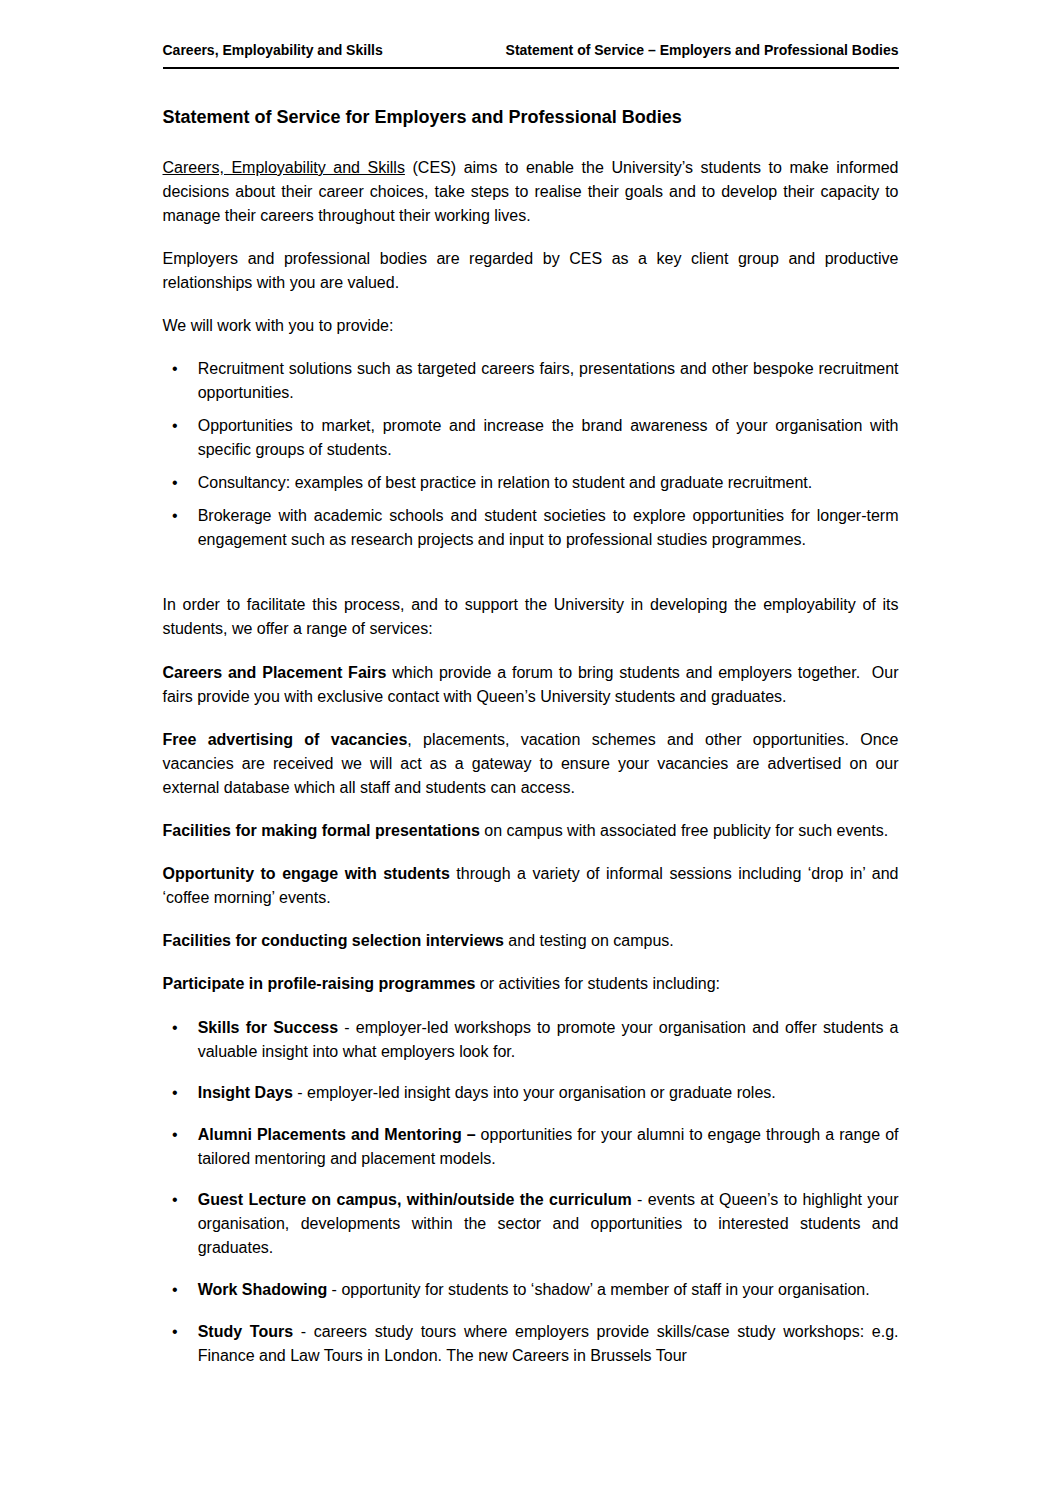Careers, Employability and Skills Statement of Service – Employers and Professional Bodies
Statement of Service for Employers and Professional Bodies
Careers, Employability and Skills (CES) aims to enable the University’s students to make informed decisions about their career choices, take steps to realise their goals and to develop their capacity to manage their careers throughout their working lives.
Employers and professional bodies are regarded by CES as a key client group and productive relationships with you are valued.
We will work with you to provide:
Recruitment solutions such as targeted careers fairs, presentations and other bespoke recruitment opportunities.
Opportunities to market, promote and increase the brand awareness of your organisation with specific groups of students.
Consultancy: examples of best practice in relation to student and graduate recruitment.
Brokerage with academic schools and student societies to explore opportunities for longer-term engagement such as research projects and input to professional studies programmes.
In order to facilitate this process, and to support the University in developing the employability of its students, we offer a range of services:
Careers and Placement Fairs which provide a forum to bring students and employers together. Our fairs provide you with exclusive contact with Queen’s University students and graduates.
Free advertising of vacancies, placements, vacation schemes and other opportunities. Once vacancies are received we will act as a gateway to ensure your vacancies are advertised on our external database which all staff and students can access.
Facilities for making formal presentations on campus with associated free publicity for such events.
Opportunity to engage with students through a variety of informal sessions including ‘drop in’ and ‘coffee morning’ events.
Facilities for conducting selection interviews and testing on campus.
Participate in profile-raising programmes or activities for students including:
Skills for Success - employer-led workshops to promote your organisation and offer students a valuable insight into what employers look for.
Insight Days - employer-led insight days into your organisation or graduate roles.
Alumni Placements and Mentoring – opportunities for your alumni to engage through a range of tailored mentoring and placement models.
Guest Lecture on campus, within/outside the curriculum - events at Queen’s to highlight your organisation, developments within the sector and opportunities to interested students and graduates.
Work Shadowing - opportunity for students to ‘shadow’ a member of staff in your organisation.
Study Tours - careers study tours where employers provide skills/case study workshops: e.g. Finance and Law Tours in London. The new Careers in Brussels Tour